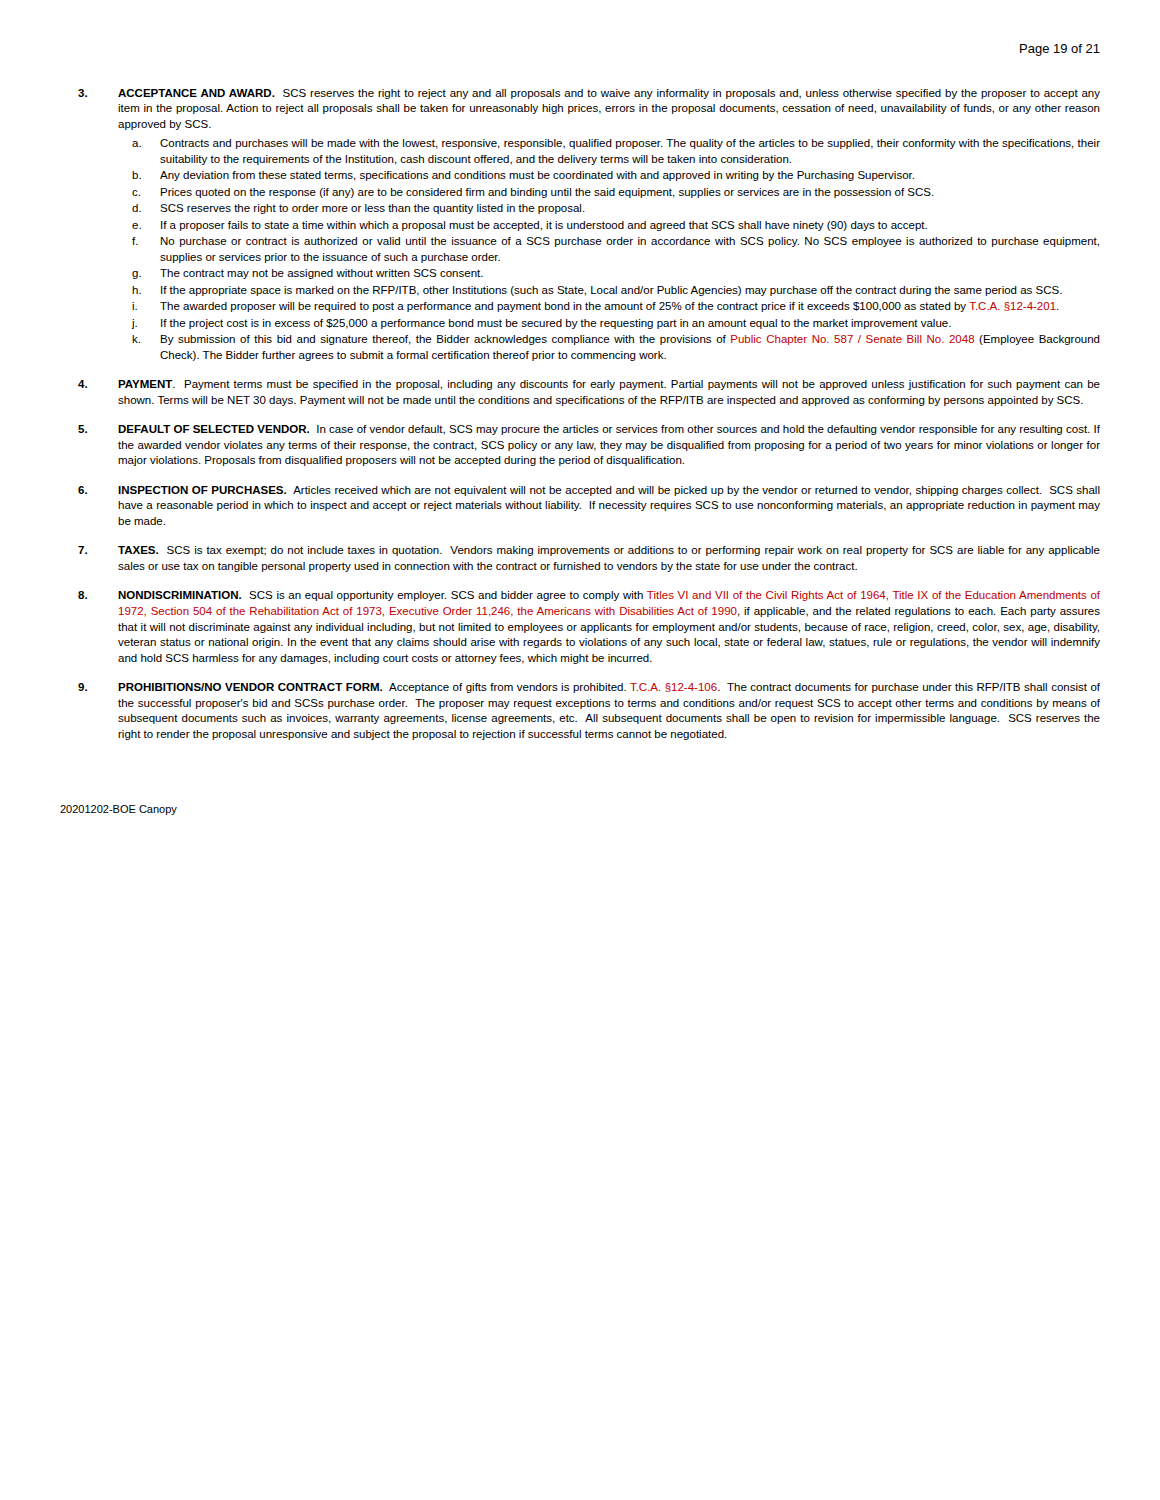Page 19 of 21
ACCEPTANCE AND AWARD. SCS reserves the right to reject any and all proposals and to waive any informality in proposals and, unless otherwise specified by the proposer to accept any item in the proposal. Action to reject all proposals shall be taken for unreasonably high prices, errors in the proposal documents, cessation of need, unavailability of funds, or any other reason approved by SCS.
Contracts and purchases will be made with the lowest, responsive, responsible, qualified proposer. The quality of the articles to be supplied, their conformity with the specifications, their suitability to the requirements of the Institution, cash discount offered, and the delivery terms will be taken into consideration.
Any deviation from these stated terms, specifications and conditions must be coordinated with and approved in writing by the Purchasing Supervisor.
Prices quoted on the response (if any) are to be considered firm and binding until the said equipment, supplies or services are in the possession of SCS.
SCS reserves the right to order more or less than the quantity listed in the proposal.
If a proposer fails to state a time within which a proposal must be accepted, it is understood and agreed that SCS shall have ninety (90) days to accept.
No purchase or contract is authorized or valid until the issuance of a SCS purchase order in accordance with SCS policy. No SCS employee is authorized to purchase equipment, supplies or services prior to the issuance of such a purchase order.
The contract may not be assigned without written SCS consent.
If the appropriate space is marked on the RFP/ITB, other Institutions (such as State, Local and/or Public Agencies) may purchase off the contract during the same period as SCS.
The awarded proposer will be required to post a performance and payment bond in the amount of 25% of the contract price if it exceeds $100,000 as stated by T.C.A. §12-4-201.
If the project cost is in excess of $25,000 a performance bond must be secured by the requesting part in an amount equal to the market improvement value.
By submission of this bid and signature thereof, the Bidder acknowledges compliance with the provisions of Public Chapter No. 587 / Senate Bill No. 2048 (Employee Background Check). The Bidder further agrees to submit a formal certification thereof prior to commencing work.
PAYMENT. Payment terms must be specified in the proposal, including any discounts for early payment. Partial payments will not be approved unless justification for such payment can be shown. Terms will be NET 30 days. Payment will not be made until the conditions and specifications of the RFP/ITB are inspected and approved as conforming by persons appointed by SCS.
DEFAULT OF SELECTED VENDOR. In case of vendor default, SCS may procure the articles or services from other sources and hold the defaulting vendor responsible for any resulting cost. If the awarded vendor violates any terms of their response, the contract, SCS policy or any law, they may be disqualified from proposing for a period of two years for minor violations or longer for major violations. Proposals from disqualified proposers will not be accepted during the period of disqualification.
INSPECTION OF PURCHASES. Articles received which are not equivalent will not be accepted and will be picked up by the vendor or returned to vendor, shipping charges collect. SCS shall have a reasonable period in which to inspect and accept or reject materials without liability. If necessity requires SCS to use nonconforming materials, an appropriate reduction in payment may be made.
TAXES. SCS is tax exempt; do not include taxes in quotation. Vendors making improvements or additions to or performing repair work on real property for SCS are liable for any applicable sales or use tax on tangible personal property used in connection with the contract or furnished to vendors by the state for use under the contract.
NONDISCRIMINATION. SCS is an equal opportunity employer. SCS and bidder agree to comply with Titles VI and VII of the Civil Rights Act of 1964, Title IX of the Education Amendments of 1972, Section 504 of the Rehabilitation Act of 1973, Executive Order 11,246, the Americans with Disabilities Act of 1990, if applicable, and the related regulations to each. Each party assures that it will not discriminate against any individual including, but not limited to employees or applicants for employment and/or students, because of race, religion, creed, color, sex, age, disability, veteran status or national origin. In the event that any claims should arise with regards to violations of any such local, state or federal law, statues, rule or regulations, the vendor will indemnify and hold SCS harmless for any damages, including court costs or attorney fees, which might be incurred.
PROHIBITIONS/NO VENDOR CONTRACT FORM. Acceptance of gifts from vendors is prohibited. T.C.A. §12-4-106. The contract documents for purchase under this RFP/ITB shall consist of the successful proposer's bid and SCSs purchase order. The proposer may request exceptions to terms and conditions and/or request SCS to accept other terms and conditions by means of subsequent documents such as invoices, warranty agreements, license agreements, etc. All subsequent documents shall be open to revision for impermissible language. SCS reserves the right to render the proposal unresponsive and subject the proposal to rejection if successful terms cannot be negotiated.
20201202-BOE Canopy